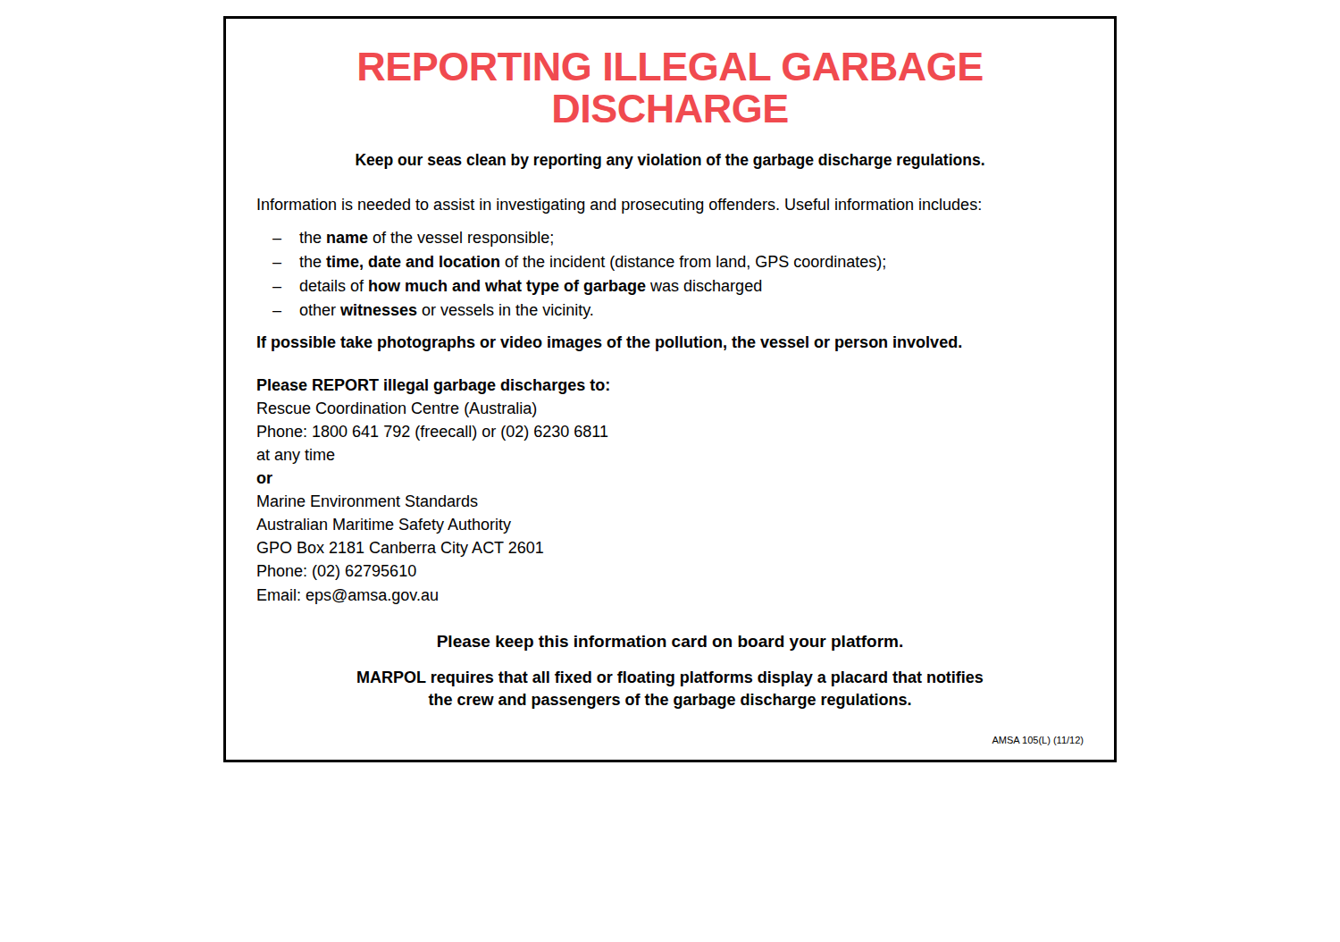Reporting Illegal Garbage Discharge
Keep our seas clean by reporting any violation of the garbage discharge regulations.
Information is needed to assist in investigating and prosecuting offenders. Useful information includes:
the name of the vessel responsible;
the time, date and location of the incident (distance from land, GPS coordinates);
details of how much and what type of garbage was discharged
other witnesses or vessels in the vicinity.
If possible take photographs or video images of the pollution, the vessel or person involved.
Please REPORT illegal garbage discharges to:
Rescue Coordination Centre (Australia)
Phone: 1800 641 792 (freecall) or (02) 6230 6811
at any time
or
Marine Environment Standards
Australian Maritime Safety Authority
GPO Box 2181 Canberra City ACT 2601
Phone: (02) 62795610
Email: eps@amsa.gov.au
Please keep this information card on board your platform.
MARPOL requires that all fixed or floating platforms display a placard that notifies
the crew and passengers of the garbage discharge regulations.
AMSA 105(L) (11/12)